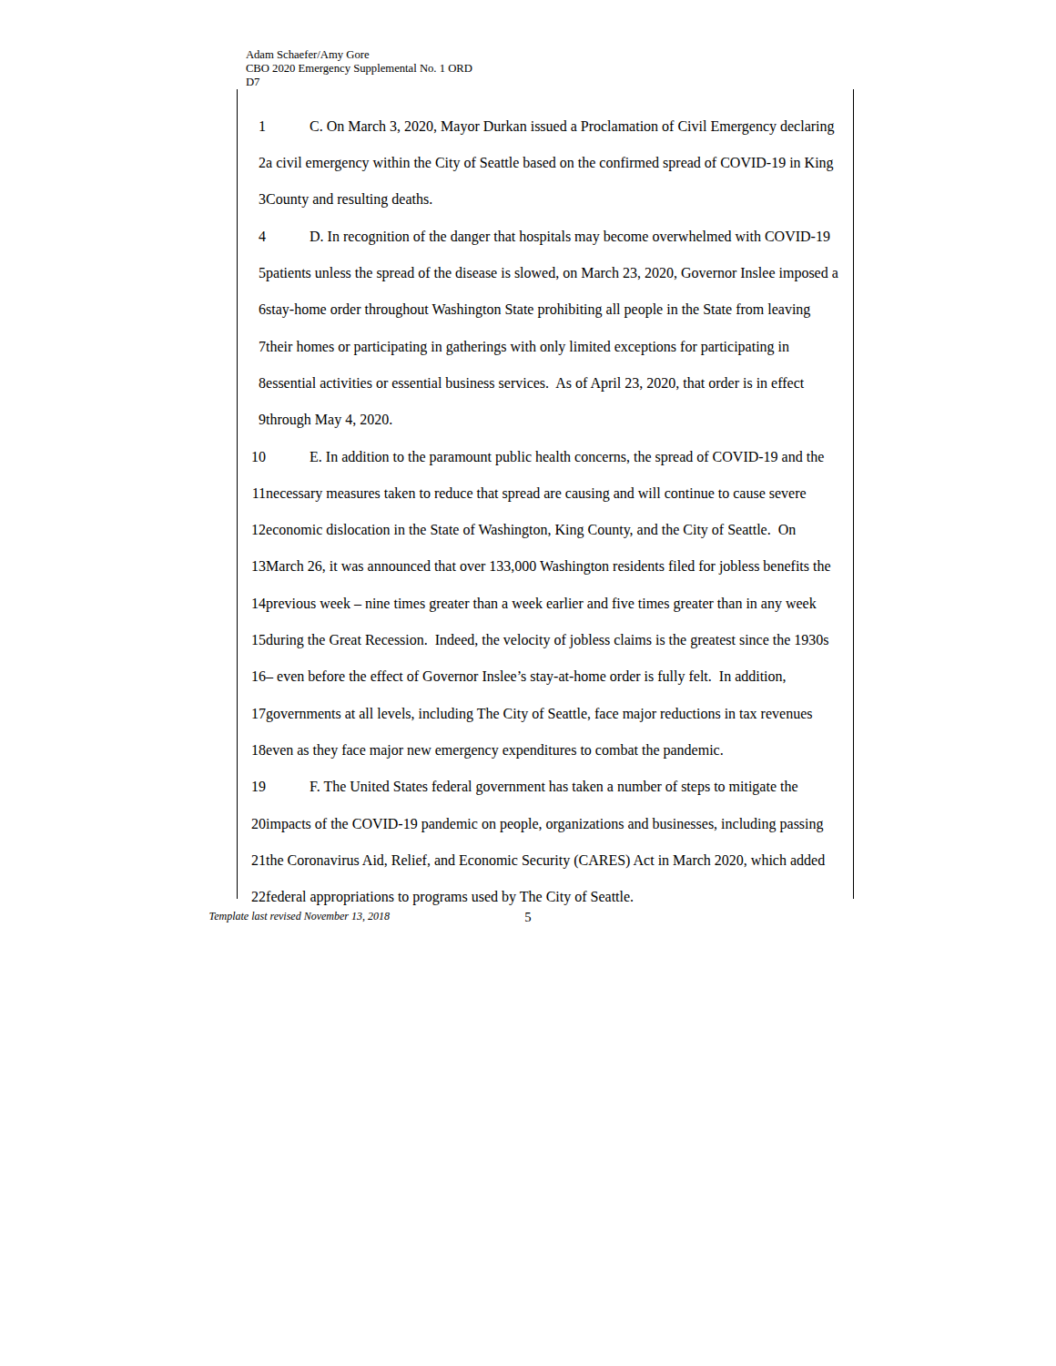Adam Schaefer/Amy Gore
CBO 2020 Emergency Supplemental No. 1 ORD
D7
| 1 | C. On March 3, 2020, Mayor Durkan issued a Proclamation of Civil Emergency declaring |
| 2 | a civil emergency within the City of Seattle based on the confirmed spread of COVID-19 in King |
| 3 | County and resulting deaths. |
| 4 | D. In recognition of the danger that hospitals may become overwhelmed with COVID-19 |
| 5 | patients unless the spread of the disease is slowed, on March 23, 2020, Governor Inslee imposed a |
| 6 | stay-home order throughout Washington State prohibiting all people in the State from leaving |
| 7 | their homes or participating in gatherings with only limited exceptions for participating in |
| 8 | essential activities or essential business services. As of April 23, 2020, that order is in effect |
| 9 | through May 4, 2020. |
| 10 | E. In addition to the paramount public health concerns, the spread of COVID-19 and the |
| 11 | necessary measures taken to reduce that spread are causing and will continue to cause severe |
| 12 | economic dislocation in the State of Washington, King County, and the City of Seattle. On |
| 13 | March 26, it was announced that over 133,000 Washington residents filed for jobless benefits the |
| 14 | previous week – nine times greater than a week earlier and five times greater than in any week |
| 15 | during the Great Recession. Indeed, the velocity of jobless claims is the greatest since the 1930s |
| 16 | – even before the effect of Governor Inslee’s stay-at-home order is fully felt. In addition, |
| 17 | governments at all levels, including The City of Seattle, face major reductions in tax revenues |
| 18 | even as they face major new emergency expenditures to combat the pandemic. |
| 19 | F. The United States federal government has taken a number of steps to mitigate the |
| 20 | impacts of the COVID-19 pandemic on people, organizations and businesses, including passing |
| 21 | the Coronavirus Aid, Relief, and Economic Security (CARES) Act in March 2020, which added |
| 22 | federal appropriations to programs used by The City of Seattle. |
Template last revised November 13, 2018 5